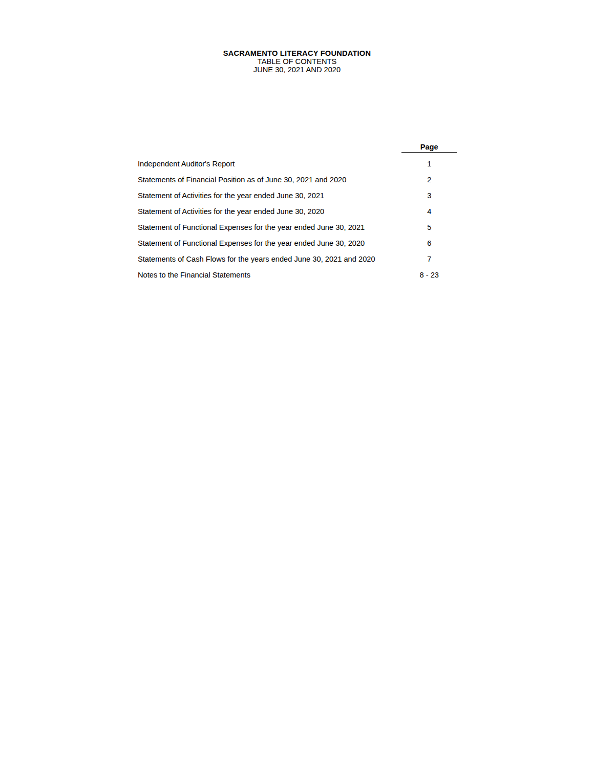SACRAMENTO LITERACY FOUNDATION
TABLE OF CONTENTS
JUNE 30, 2021 AND 2020
| | Page |
| --- | --- |
| Independent Auditor's Report | 1 |
| Statements of Financial Position as of June 30, 2021 and 2020 | 2 |
| Statement of Activities for the year ended June 30, 2021 | 3 |
| Statement of Activities for the year ended June 30, 2020 | 4 |
| Statement of Functional Expenses for the year ended June 30, 2021 | 5 |
| Statement of Functional Expenses for the year ended June 30, 2020 | 6 |
| Statements of Cash Flows for the years ended June 30, 2021 and 2020 | 7 |
| Notes to the Financial Statements | 8 - 23 |